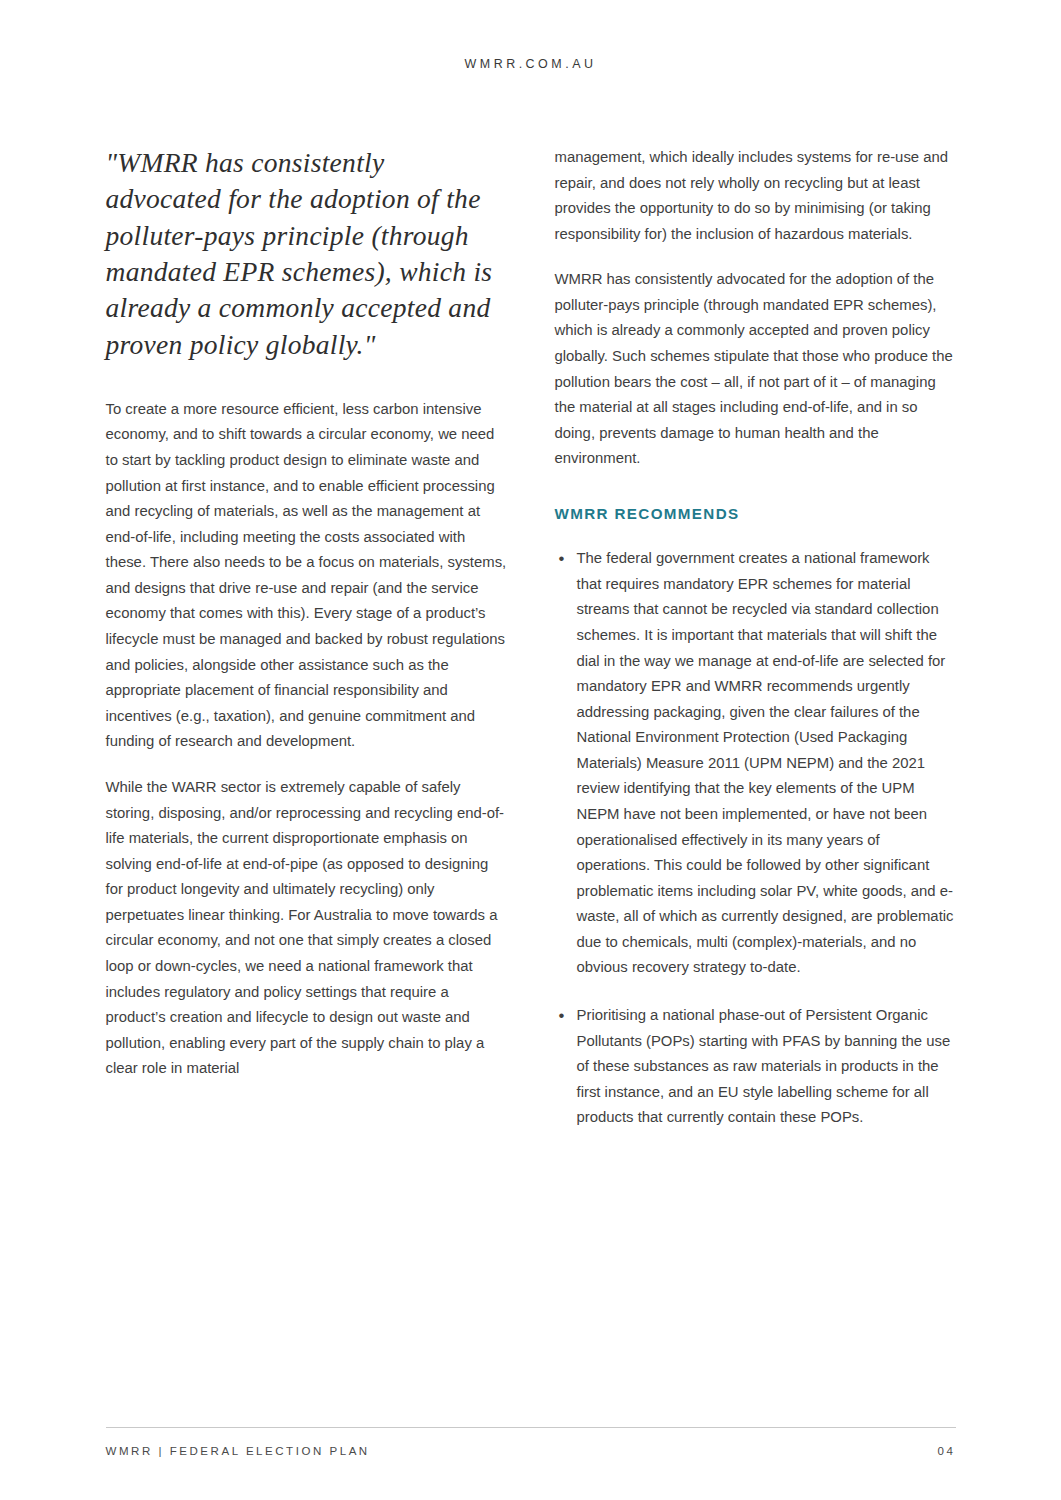WMRR.COM.AU
"WMRR has consistently advocated for the adoption of the polluter-pays principle (through mandated EPR schemes), which is already a commonly accepted and proven policy globally."
To create a more resource efficient, less carbon intensive economy, and to shift towards a circular economy, we need to start by tackling product design to eliminate waste and pollution at first instance, and to enable efficient processing and recycling of materials, as well as the management at end-of-life, including meeting the costs associated with these. There also needs to be a focus on materials, systems, and designs that drive re-use and repair (and the service economy that comes with this). Every stage of a product’s lifecycle must be managed and backed by robust regulations and policies, alongside other assistance such as the appropriate placement of financial responsibility and incentives (e.g., taxation), and genuine commitment and funding of research and development.
While the WARR sector is extremely capable of safely storing, disposing, and/or reprocessing and recycling end-of-life materials, the current disproportionate emphasis on solving end-of-life at end-of-pipe (as opposed to designing for product longevity and ultimately recycling) only perpetuates linear thinking. For Australia to move towards a circular economy, and not one that simply creates a closed loop or down-cycles, we need a national framework that includes regulatory and policy settings that require a product’s creation and lifecycle to design out waste and pollution, enabling every part of the supply chain to play a clear role in material
management, which ideally includes systems for re-use and repair, and does not rely wholly on recycling but at least provides the opportunity to do so by minimising (or taking responsibility for) the inclusion of hazardous materials.
WMRR has consistently advocated for the adoption of the polluter-pays principle (through mandated EPR schemes), which is already a commonly accepted and proven policy globally. Such schemes stipulate that those who produce the pollution bears the cost – all, if not part of it – of managing the material at all stages including end-of-life, and in so doing, prevents damage to human health and the environment.
WMRR RECOMMENDS
The federal government creates a national framework that requires mandatory EPR schemes for material streams that cannot be recycled via standard collection schemes. It is important that materials that will shift the dial in the way we manage at end-of-life are selected for mandatory EPR and WMRR recommends urgently addressing packaging, given the clear failures of the National Environment Protection (Used Packaging Materials) Measure 2011 (UPM NEPM) and the 2021 review identifying that the key elements of the UPM NEPM have not been implemented, or have not been operationalised effectively in its many years of operations. This could be followed by other significant problematic items including solar PV, white goods, and e-waste, all of which as currently designed, are problematic due to chemicals, multi (complex)-materials, and no obvious recovery strategy to-date.
Prioritising a national phase-out of Persistent Organic Pollutants (POPs) starting with PFAS by banning the use of these substances as raw materials in products in the first instance, and an EU style labelling scheme for all products that currently contain these POPs.
WMRR | FEDERAL ELECTION PLAN 04